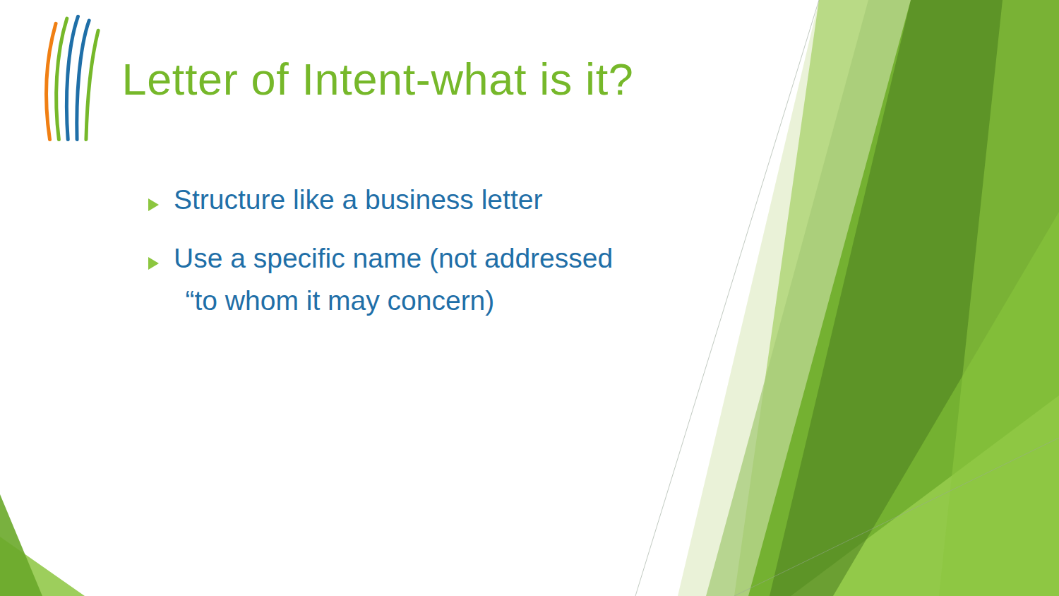Letter of Intent-what is it?
Structure like a business letter
Use a specific name (not addressed “to whom it may concern)